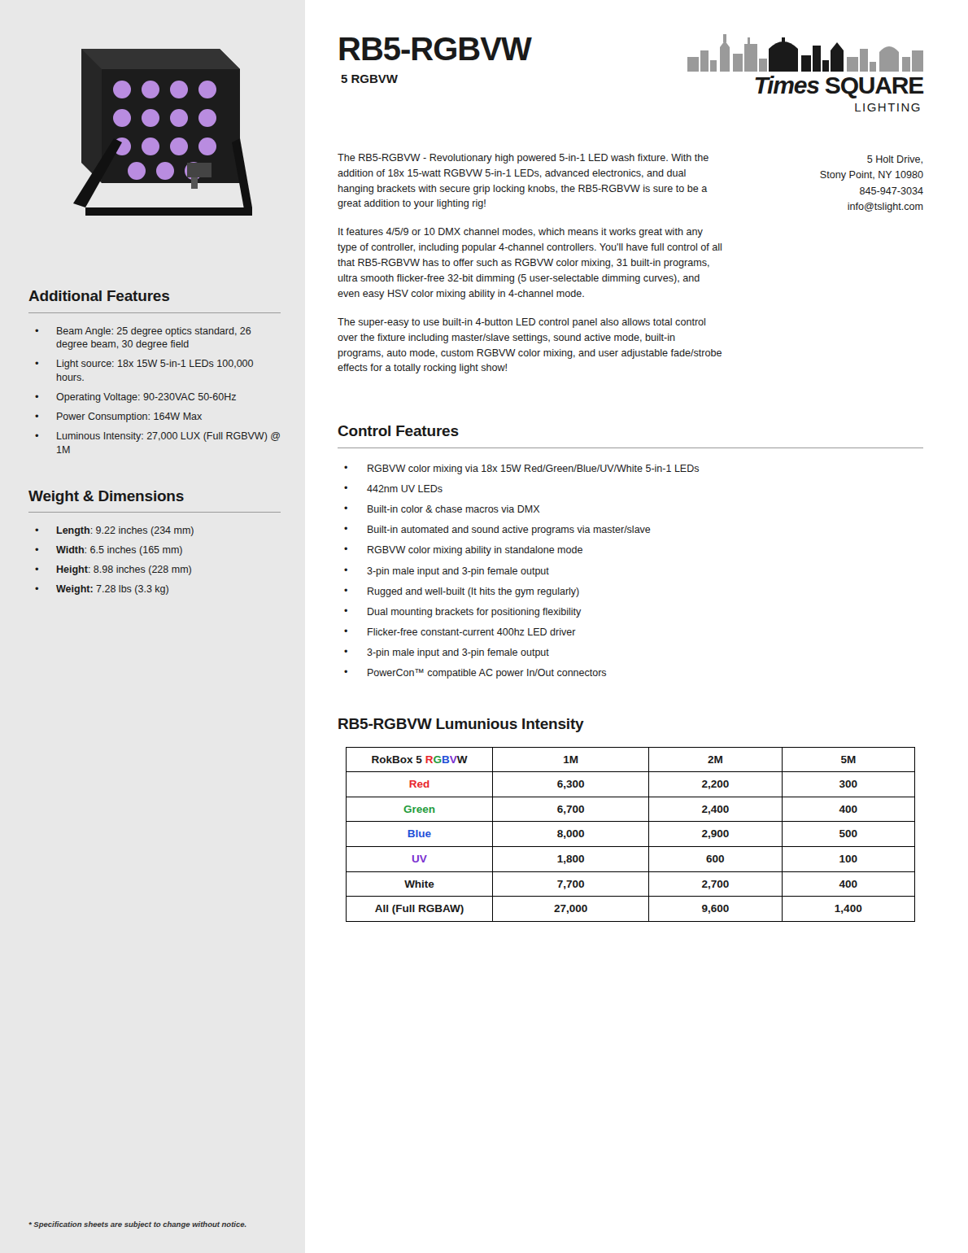Additional Features
Beam Angle: 25 degree optics standard, 26 degree beam, 30 degree field
Light source: 18x 15W 5-in-1 LEDs 100,000 hours.
Operating Voltage: 90-230VAC 50-60Hz
Power Consumption: 164W Max
Luminous Intensity: 27,000 LUX (Full RGBVW) @ 1M
Weight & Dimensions
Length: 9.22 inches (234 mm)
Width: 6.5 inches (165 mm)
Height: 8.98 inches (228 mm)
Weight: 7.28 lbs (3.3 kg)
* Specification sheets are subject to change without notice.
RB5-RGBVW
5 RGBVW
Times SQUARE
LIGHTING
The RB5-RGBVW - Revolutionary high powered 5-in-1 LED wash fixture. With the addition of 18x 15-watt RGBVW 5-in-1 LEDs, advanced electronics, and dual hanging brackets with secure grip locking knobs, the RB5-RGBVW is sure to be a great addition to your lighting rig!
It features 4/5/9 or 10 DMX channel modes, which means it works great with any type of controller, including popular 4-channel controllers. You'll have full control of all that RB5-RGBVW has to offer such as RGBVW color mixing, 31 built-in programs, ultra smooth flicker-free 32-bit dimming (5 user-selectable dimming curves), and even easy HSV color mixing ability in 4-channel mode.
The super-easy to use built-in 4-button LED control panel also allows total control over the fixture including master/slave settings, sound active mode, built-in programs, auto mode, custom RGBVW color mixing, and user adjustable fade/strobe effects for a totally rocking light show!
5 Holt Drive,
Stony Point, NY 10980
845-947-3034
info@tslight.com
Control Features
RGBVW color mixing via 18x 15W Red/Green/Blue/UV/White 5-in-1 LEDs
442nm UV LEDs
Built-in color & chase macros via DMX
Built-in automated and sound active programs via master/slave
RGBVW color mixing ability in standalone mode
3-pin male input and 3-pin female output
Rugged and well-built (It hits the gym regularly)
Dual mounting brackets for positioning flexibility
Flicker-free constant-current 400hz LED driver
3-pin male input and 3-pin female output
PowerCon™ compatible AC power In/Out connectors
RB5-RGBVW Lumunious Intensity
| RokBox 5 R G B V W | 1M | 2M | 5M |
| --- | --- | --- | --- |
| Red | 6,300 | 2,200 | 300 |
| Green | 6,700 | 2,400 | 400 |
| Blue | 8,000 | 2,900 | 500 |
| UV | 1,800 | 600 | 100 |
| White | 7,700 | 2,700 | 400 |
| All (Full RGBAW) | 27,000 | 9,600 | 1,400 |